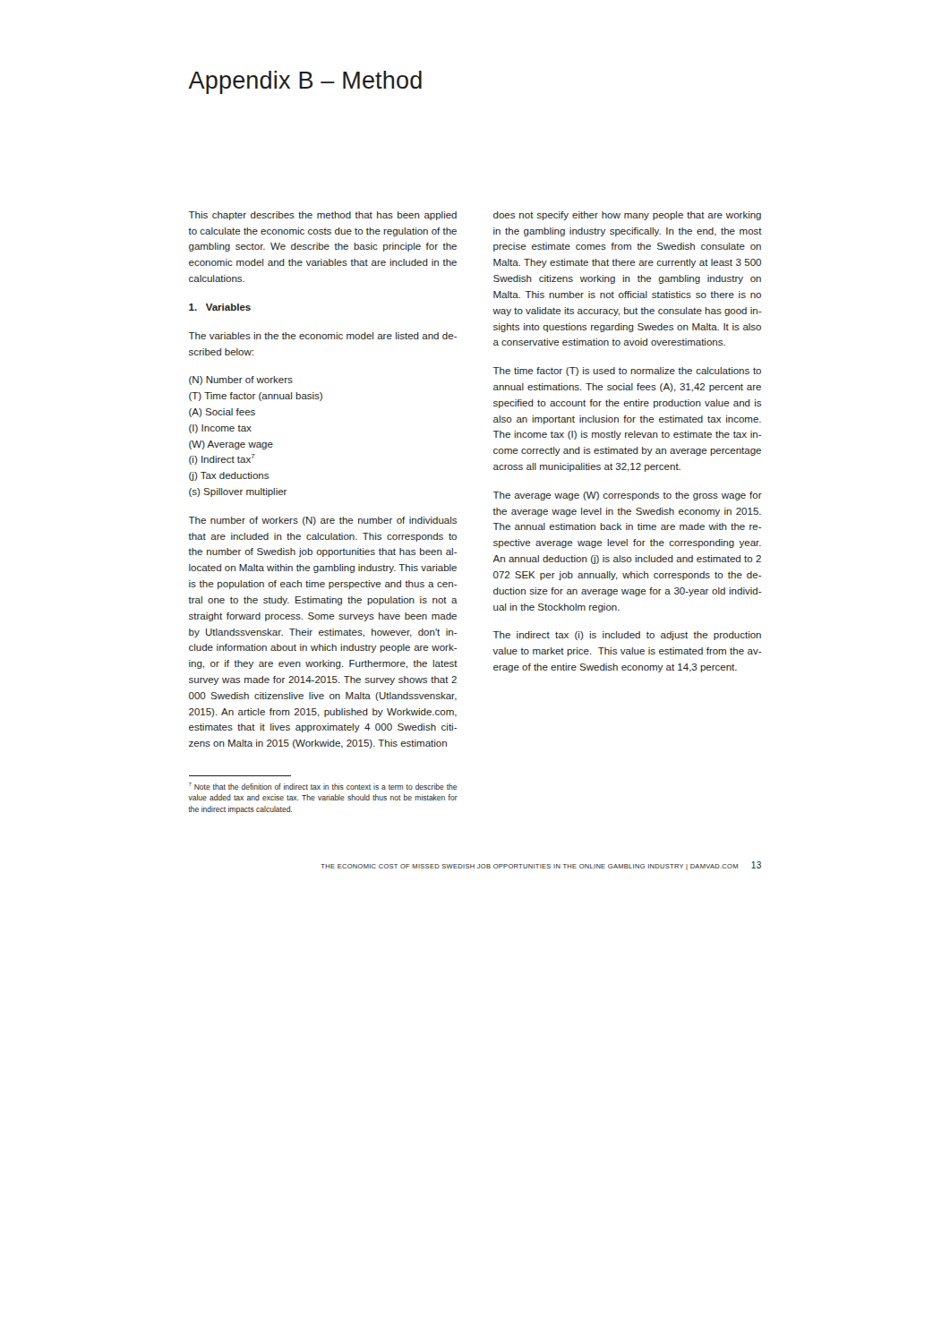Appendix B – Method
This chapter describes the method that has been applied to calculate the economic costs due to the regulation of the gambling sector. We describe the basic principle for the economic model and the variables that are included in the calculations.
1. Variables
The variables in the the economic model are listed and described below:
(N) Number of workers
(T) Time factor (annual basis)
(A) Social fees
(I) Income tax
(W) Average wage
(i) Indirect tax7
(j) Tax deductions
(s) Spillover multiplier
The number of workers (N) are the number of individuals that are included in the calculation. This corresponds to the number of Swedish job opportunities that has been allocated on Malta within the gambling industry. This variable is the population of each time perspective and thus a central one to the study. Estimating the population is not a straight forward process. Some surveys have been made by Utlandssvenskar. Their estimates, however, don't include information about in which industry people are working, or if they are even working. Furthermore, the latest survey was made for 2014-2015. The survey shows that 2 000 Swedish citizenslive live on Malta (Utlandssvenskar, 2015). An article from 2015, published by Workwide.com, estimates that it lives approximately 4 000 Swedish citizens on Malta in 2015 (Workwide, 2015). This estimation
7 Note that the definition of indirect tax in this context is a term to describe the value added tax and excise tax. The variable should thus not be mistaken for the indirect impacts calculated.
does not specify either how many people that are working in the gambling industry specifically. In the end, the most precise estimate comes from the Swedish consulate on Malta. They estimate that there are currently at least 3 500 Swedish citizens working in the gambling industry on Malta. This number is not official statistics so there is no way to validate its accuracy, but the consulate has good insights into questions regarding Swedes on Malta. It is also a conservative estimation to avoid overestimations.
The time factor (T) is used to normalize the calculations to annual estimations. The social fees (A), 31,42 percent are specified to account for the entire production value and is also an important inclusion for the estimated tax income. The income tax (I) is mostly relevan to estimate the tax income correctly and is estimated by an average percentage across all municipalities at 32,12 percent.
The average wage (W) corresponds to the gross wage for the average wage level in the Swedish economy in 2015. The annual estimation back in time are made with the respective average wage level for the corresponding year. An annual deduction (j) is also included and estimated to 2 072 SEK per job annually, which corresponds to the deduction size for an average wage for a 30-year old individual in the Stockholm region.
The indirect tax (i) is included to adjust the production value to market price. This value is estimated from the average of the entire Swedish economy at 14,3 percent.
THE ECONOMIC COST OF MISSED SWEDISH JOB OPPORTUNITIES IN THE ONLINE GAMBLING INDUSTRY | DAMVAD.COM13